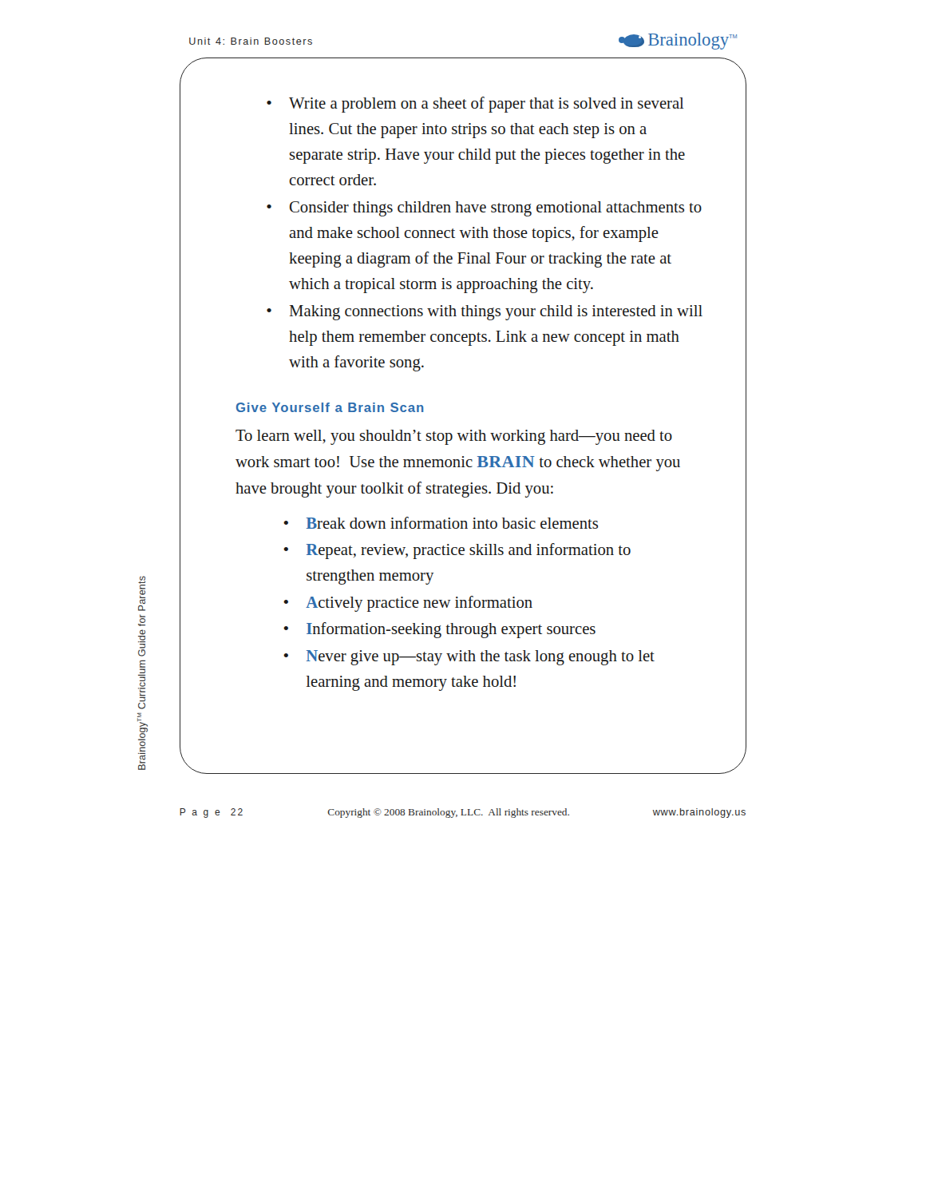Unit 4: Brain Boosters
BrainologyTM
Write a problem on a sheet of paper that is solved in several lines. Cut the paper into strips so that each step is on a separate strip. Have your child put the pieces together in the correct order.
Consider things children have strong emotional attachments to and make school connect with those topics, for example keeping a diagram of the Final Four or tracking the rate at which a tropical storm is approaching the city.
Making connections with things your child is interested in will help them remember concepts. Link a new concept in math with a favorite song.
Give Yourself a Brain Scan
To learn well, you shouldn’t stop with working hard—you need to work smart too! Use the mnemonic BRAIN to check whether you have brought your toolkit of strategies. Did you:
Break down information into basic elements
Repeat, review, practice skills and information to strengthen memory
Actively practice new information
Information-seeking through expert sources
Never give up—stay with the task long enough to let learning and memory take hold!
BrainologyTM Curriculum Guide for Parents
P a g e 22
Copyright © 2008 Brainology, LLC. All rights reserved.
www.brainology.us